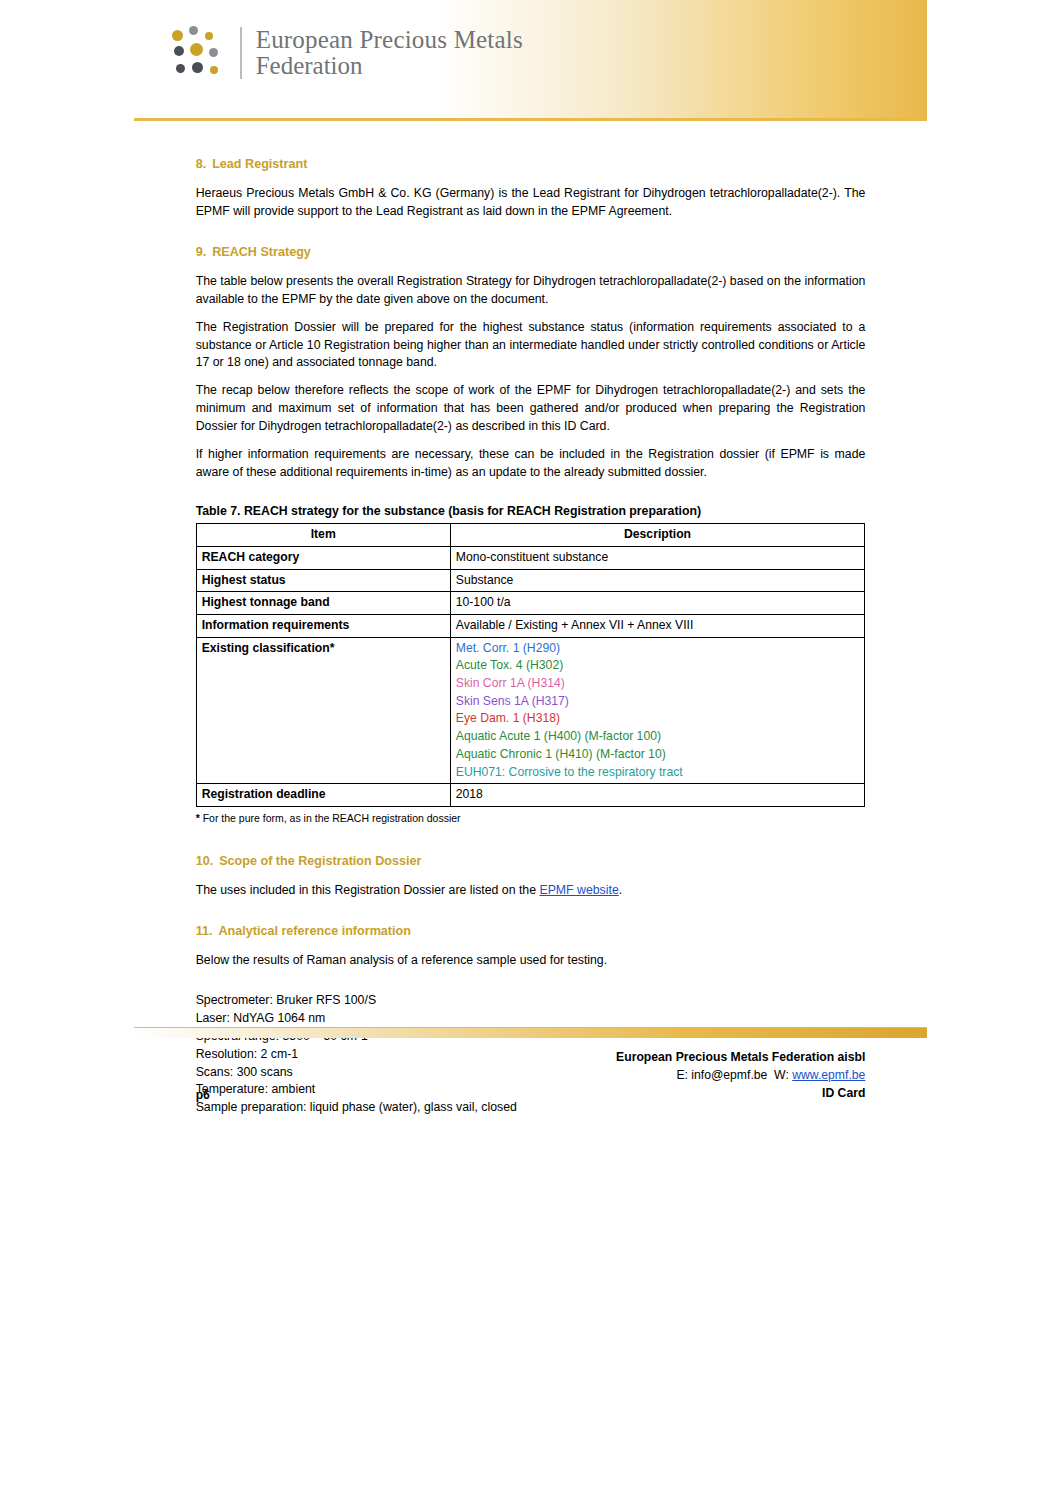European Precious Metals
Federation
8. Lead Registrant
Heraeus Precious Metals GmbH & Co. KG (Germany) is the Lead Registrant for Dihydrogen tetrachloropalladate(2-). The EPMF will provide support to the Lead Registrant as laid down in the EPMF Agreement.
9. REACH Strategy
The table below presents the overall Registration Strategy for Dihydrogen tetrachloropalladate(2-) based on the information available to the EPMF by the date given above on the document.
The Registration Dossier will be prepared for the highest substance status (information requirements associated to a substance or Article 10 Registration being higher than an intermediate handled under strictly controlled conditions or Article 17 or 18 one) and associated tonnage band.
The recap below therefore reflects the scope of work of the EPMF for Dihydrogen tetrachloropalladate(2-) and sets the minimum and maximum set of information that has been gathered and/or produced when preparing the Registration Dossier for Dihydrogen tetrachloropalladate(2-) as described in this ID Card.
If higher information requirements are necessary, these can be included in the Registration dossier (if EPMF is made aware of these additional requirements in-time) as an update to the already submitted dossier.
Table 7. REACH strategy for the substance (basis for REACH Registration preparation)
| Item | Description |
| --- | --- |
| REACH category | Mono-constituent substance |
| Highest status | Substance |
| Highest tonnage band | 10-100 t/a |
| Information requirements | Available / Existing + Annex VII + Annex VIII |
| Existing classification* | Met. Corr. 1 (H290) Acute Tox. 4 (H302) Skin Corr 1A (H314) Skin Sens 1A (H317) Eye Dam. 1 (H318) Aquatic Acute 1 (H400) (M-factor 100) Aquatic Chronic 1 (H410) (M-factor 10) EUH071: Corrosive to the respiratory tract |
| Registration deadline | 2018 |
* For the pure form, as in the REACH registration dossier
10. Scope of the Registration Dossier
The uses included in this Registration Dossier are listed on the EPMF website.
11. Analytical reference information
Below the results of Raman analysis of a reference sample used for testing.
Spectrometer: Bruker RFS 100/S
Laser: NdYAG 1064 nm
Spectral range: 3500 – 50 cm-1
Resolution: 2 cm-1
Scans: 300 scans
Temperature: ambient
Sample preparation: liquid phase (water), glass vail, closed
p6
European Precious Metals Federation aisbl
E: info@epmf.be W: www.epmf.be
ID Card